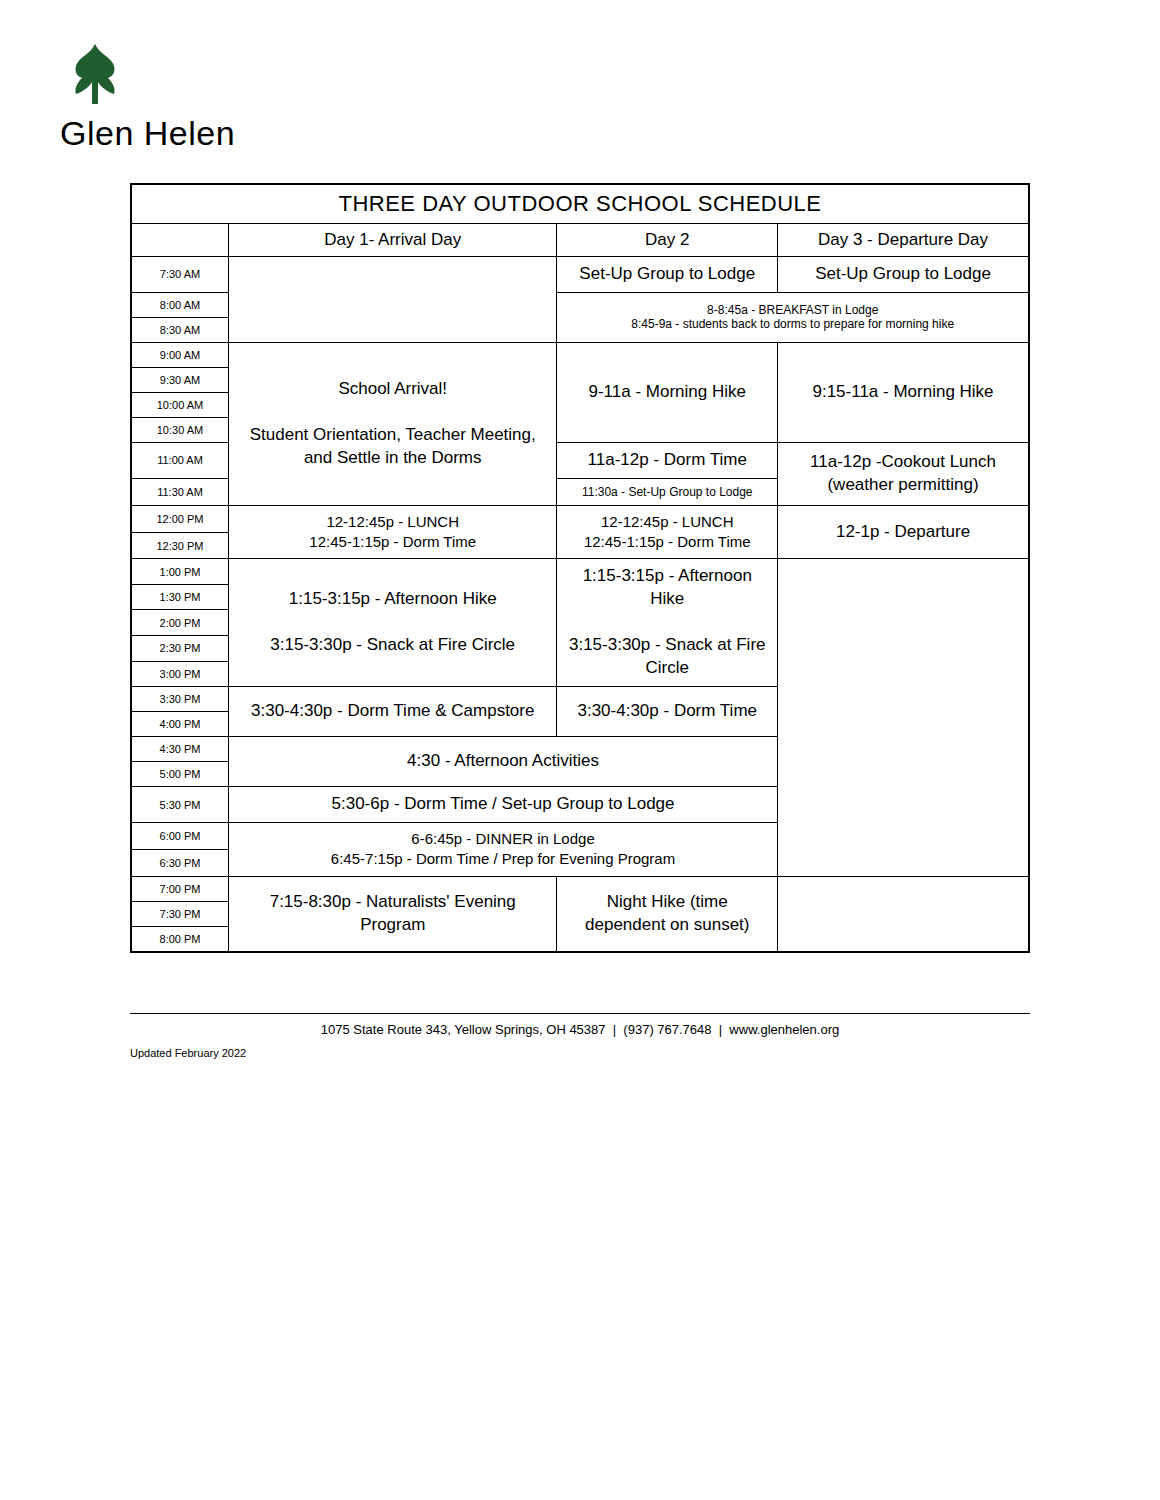Glen Helen
| THREE DAY OUTDOOR SCHOOL SCHEDULE |
| | Day 1- Arrival Day | Day 2 | Day 3 - Departure Day |
| 7:30 AM | | Set-Up Group to Lodge | Set-Up Group to Lodge |
| 8:00 AM | 8-8:45a - BREAKFAST in Lodge 8:45-9a - students back to dorms to prepare for morning hike |
| 8:30 AM |
| 9:00 AM | School Arrival! Student Orientation, Teacher Meeting, and Settle in the Dorms | 9-11a - Morning Hike | 9:15-11a - Morning Hike |
| 9:30 AM |
| 10:00 AM |
| 10:30 AM |
| 11:00 AM | 11a-12p - Dorm Time | 11a-12p -Cookout Lunch (weather permitting) |
| 11:30 AM | 11:30a - Set-Up Group to Lodge |
| 12:00 PM | 12-12:45p - LUNCH 12:45-1:15p - Dorm Time | 12-12:45p - LUNCH 12:45-1:15p - Dorm Time | 12-1p - Departure |
| 12:30 PM |
| 1:00 PM | 1:15-3:15p - Afternoon Hike 3:15-3:30p - Snack at Fire Circle | 1:15-3:15p - Afternoon Hike 3:15-3:30p - Snack at Fire Circle | |
| 1:30 PM |
| 2:00 PM |
| 2:30 PM |
| 3:00 PM |
| 3:30 PM | 3:30-4:30p - Dorm Time & Campstore | 3:30-4:30p - Dorm Time |
| 4:00 PM |
| 4:30 PM | 4:30 - Afternoon Activities |
| 5:00 PM |
| 5:30 PM | 5:30-6p - Dorm Time / Set-up Group to Lodge |
| 6:00 PM | 6-6:45p - DINNER in Lodge 6:45-7:15p - Dorm Time / Prep for Evening Program |
| 6:30 PM |
| 7:00 PM | 7:15-8:30p - Naturalists' Evening Program | Night Hike (time dependent on sunset) |
| 7:30 PM |
| 8:00 PM |
1075 State Route 343, Yellow Springs, OH 45387 | (937) 767.7648 | www.glenhelen.org
Updated February 2022